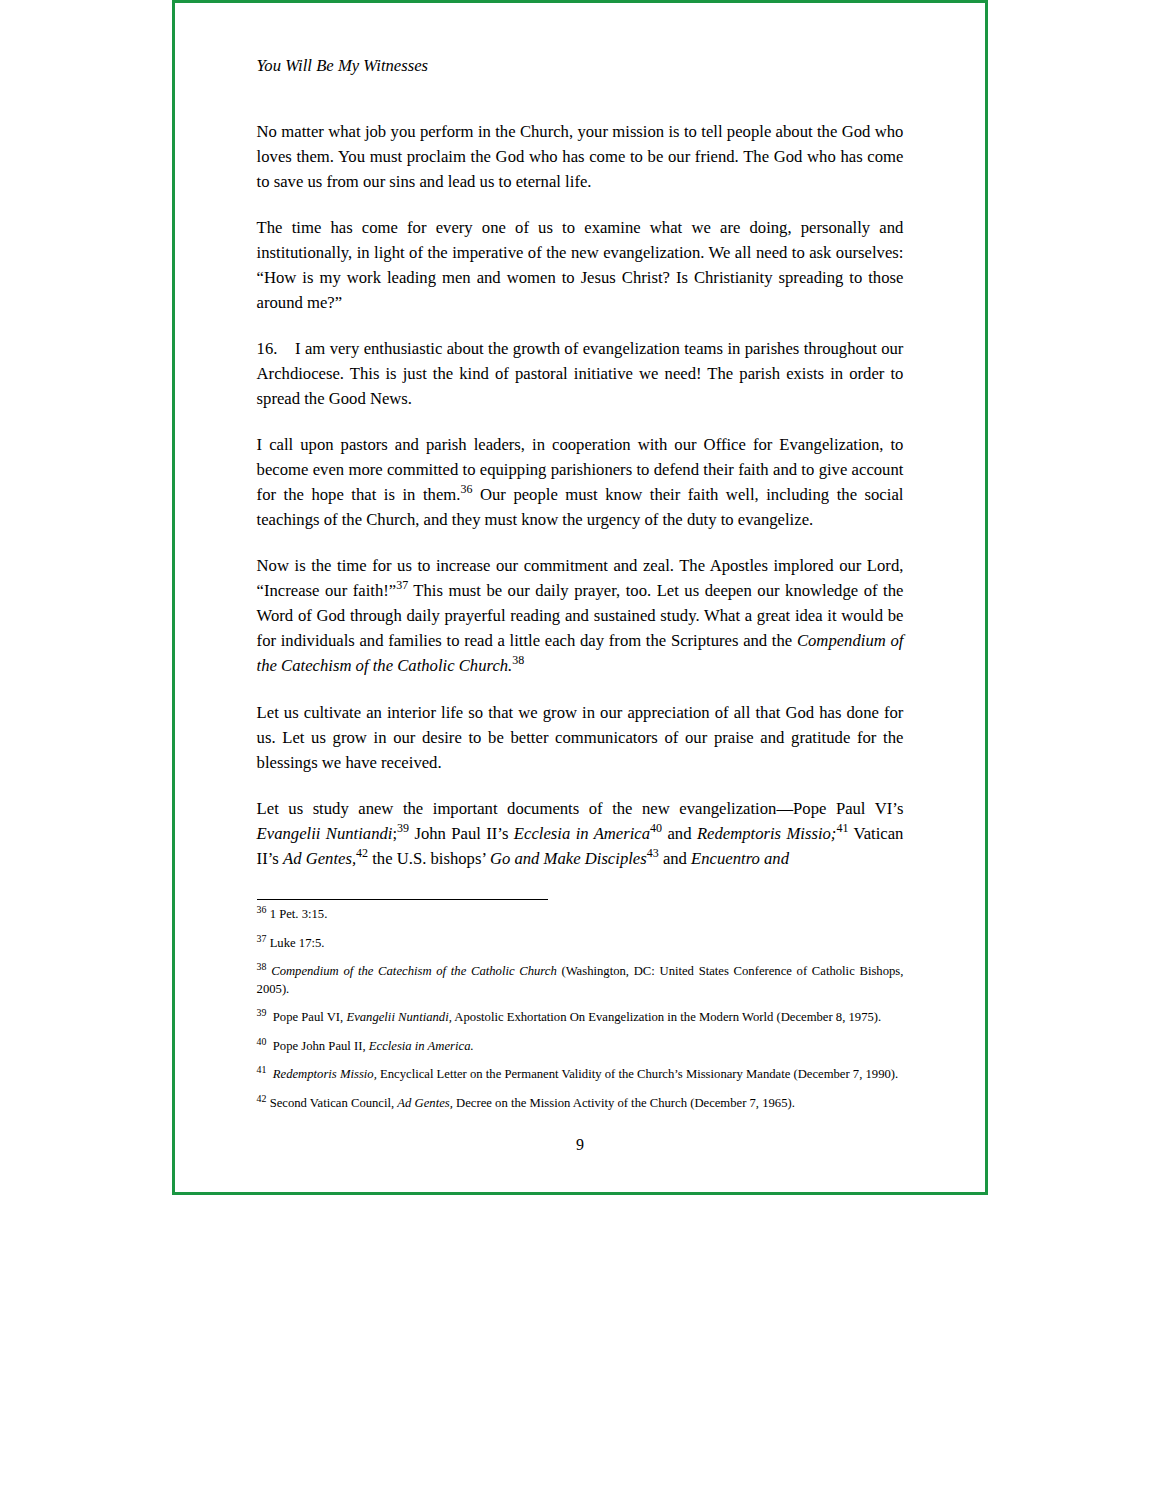You Will Be My Witnesses
No matter what job you perform in the Church, your mission is to tell people about the God who loves them. You must proclaim the God who has come to be our friend. The God who has come to save us from our sins and lead us to eternal life.
The time has come for every one of us to examine what we are doing, personally and institutionally, in light of the imperative of the new evangelization. We all need to ask ourselves: “How is my work leading men and women to Jesus Christ? Is Christianity spreading to those around me?”
16. I am very enthusiastic about the growth of evangelization teams in parishes throughout our Archdiocese. This is just the kind of pastoral initiative we need! The parish exists in order to spread the Good News.
I call upon pastors and parish leaders, in cooperation with our Office for Evangelization, to become even more committed to equipping parishioners to defend their faith and to give account for the hope that is in them.36 Our people must know their faith well, including the social teachings of the Church, and they must know the urgency of the duty to evangelize.
Now is the time for us to increase our commitment and zeal. The Apostles implored our Lord, “Increase our faith!”37 This must be our daily prayer, too. Let us deepen our knowledge of the Word of God through daily prayerful reading and sustained study. What a great idea it would be for individuals and families to read a little each day from the Scriptures and the Compendium of the Catechism of the Catholic Church.38
Let us cultivate an interior life so that we grow in our appreciation of all that God has done for us. Let us grow in our desire to be better communicators of our praise and gratitude for the blessings we have received.
Let us study anew the important documents of the new evangelization—Pope Paul VI’s Evangelii Nuntiandi;39 John Paul II’s Ecclesia in America40 and Redemptoris Missio;41 Vatican II’s Ad Gentes,42 the U.S. bishops’ Go and Make Disciples43 and Encuentro and
36 1 Pet. 3:15.
37 Luke 17:5.
38 Compendium of the Catechism of the Catholic Church (Washington, DC: United States Conference of Catholic Bishops, 2005).
39 Pope Paul VI, Evangelii Nuntiandi, Apostolic Exhortation On Evangelization in the Modern World (December 8, 1975).
40 Pope John Paul II, Ecclesia in America.
41 Redemptoris Missio, Encyclical Letter on the Permanent Validity of the Church’s Missionary Mandate (December 7, 1990).
42 Second Vatican Council, Ad Gentes, Decree on the Mission Activity of the Church (December 7, 1965).
9